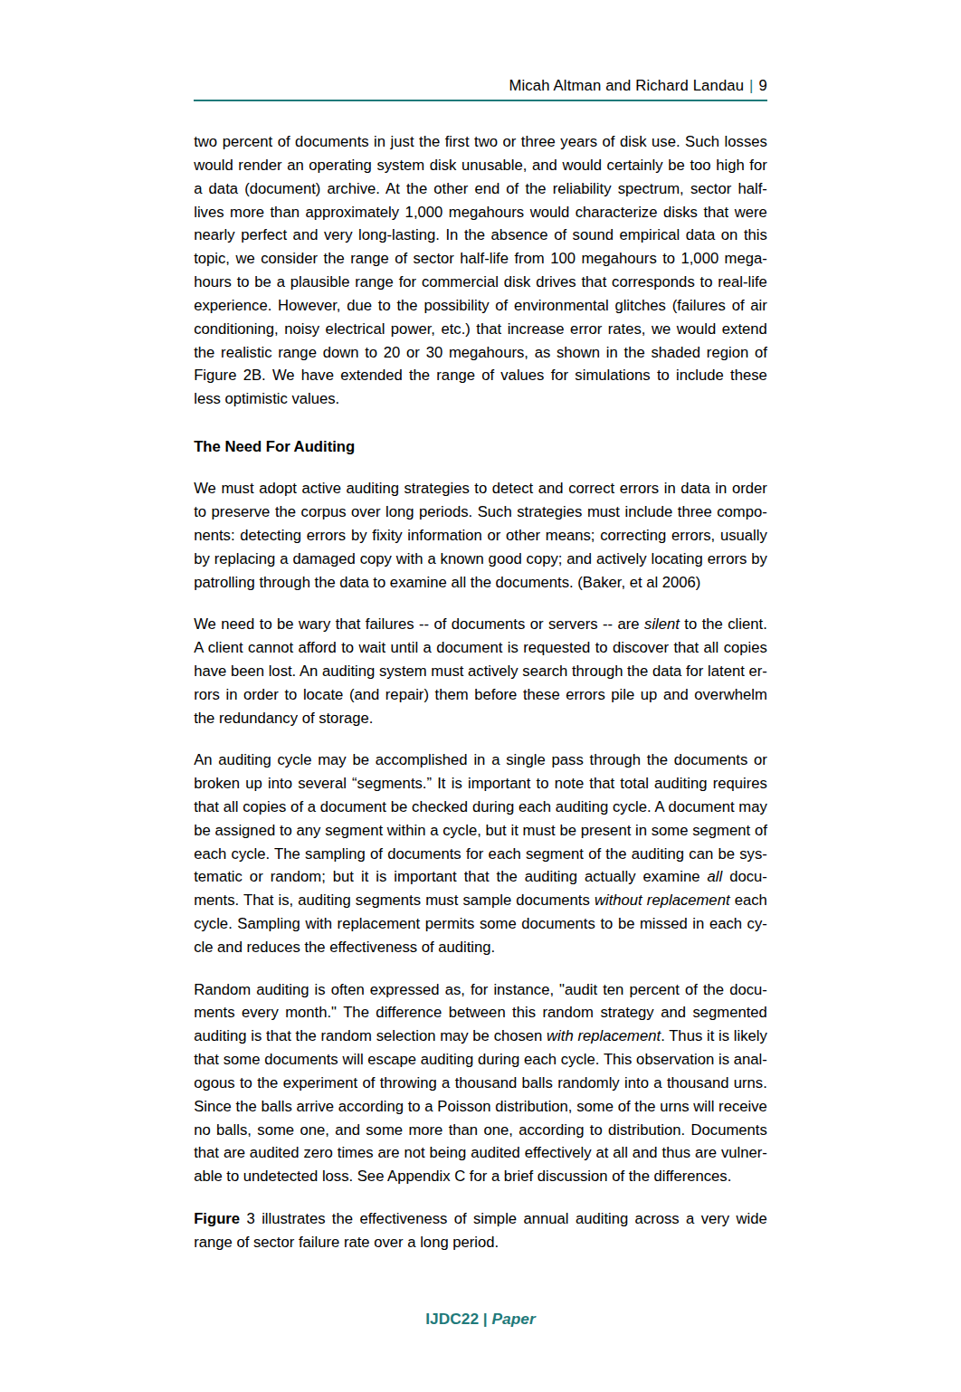Micah Altman and Richard Landau|9
two percent of documents in just the first two or three years of disk use. Such losses would render an operating system disk unusable, and would certainly be too high for a data (document) archive. At the other end of the reliability spectrum, sector half-lives more than approximately 1,000 megahours would characterize disks that were nearly perfect and very long-lasting. In the absence of sound empirical data on this topic, we consider the range of sector half-life from 100 megahours to 1,000 megahours to be a plausible range for commercial disk drives that corresponds to real-life experience. However, due to the possibility of environmental glitches (failures of air conditioning, noisy electrical power, etc.) that increase error rates, we would extend the realistic range down to 20 or 30 megahours, as shown in the shaded region of Figure 2B. We have extended the range of values for simulations to include these less optimistic values.
The Need For Auditing
We must adopt active auditing strategies to detect and correct errors in data in order to preserve the corpus over long periods. Such strategies must include three components: detecting errors by fixity information or other means; correcting errors, usually by replacing a damaged copy with a known good copy; and actively locating errors by patrolling through the data to examine all the documents. (Baker, et al 2006)
We need to be wary that failures -- of documents or servers -- are silent to the client. A client cannot afford to wait until a document is requested to discover that all copies have been lost. An auditing system must actively search through the data for latent errors in order to locate (and repair) them before these errors pile up and overwhelm the redundancy of storage.
An auditing cycle may be accomplished in a single pass through the documents or broken up into several “segments.” It is important to note that total auditing requires that all copies of a document be checked during each auditing cycle. A document may be assigned to any segment within a cycle, but it must be present in some segment of each cycle. The sampling of documents for each segment of the auditing can be systematic or random; but it is important that the auditing actually examine all documents. That is, auditing segments must sample documents without replacement each cycle. Sampling with replacement permits some documents to be missed in each cycle and reduces the effectiveness of auditing.
Random auditing is often expressed as, for instance, "audit ten percent of the documents every month." The difference between this random strategy and segmented auditing is that the random selection may be chosen with replacement. Thus it is likely that some documents will escape auditing during each cycle. This observation is analogous to the experiment of throwing a thousand balls randomly into a thousand urns. Since the balls arrive according to a Poisson distribution, some of the urns will receive no balls, some one, and some more than one, according to distribution. Documents that are audited zero times are not being audited effectively at all and thus are vulnerable to undetected loss. See Appendix C for a brief discussion of the differences.
Figure 3 illustrates the effectiveness of simple annual auditing across a very wide range of sector failure rate over a long period.
IJDC22 | Paper